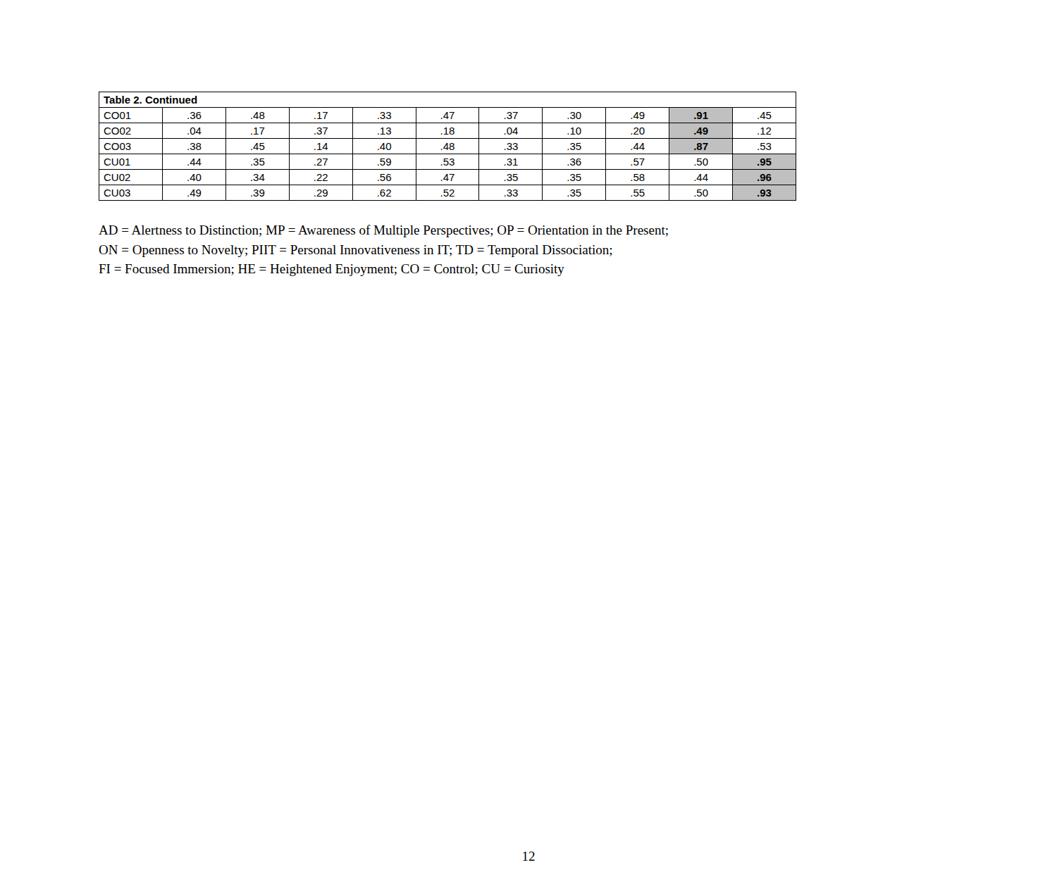| Table 2. Continued |
| CO01 | .36 | .48 | .17 | .33 | .47 | .37 | .30 | .49 | .91 | .45 |
| CO02 | .04 | .17 | .37 | .13 | .18 | .04 | .10 | .20 | .49 | .12 |
| CO03 | .38 | .45 | .14 | .40 | .48 | .33 | .35 | .44 | .87 | .53 |
| CU01 | .44 | .35 | .27 | .59 | .53 | .31 | .36 | .57 | .50 | .95 |
| CU02 | .40 | .34 | .22 | .56 | .47 | .35 | .35 | .58 | .44 | .96 |
| CU03 | .49 | .39 | .29 | .62 | .52 | .33 | .35 | .55 | .50 | .93 |
AD = Alertness to Distinction; MP = Awareness of Multiple Perspectives; OP = Orientation in the Present;
ON = Openness to Novelty; PIIT = Personal Innovativeness in IT; TD = Temporal Dissociation;
FI = Focused Immersion; HE = Heightened Enjoyment; CO = Control; CU = Curiosity
12